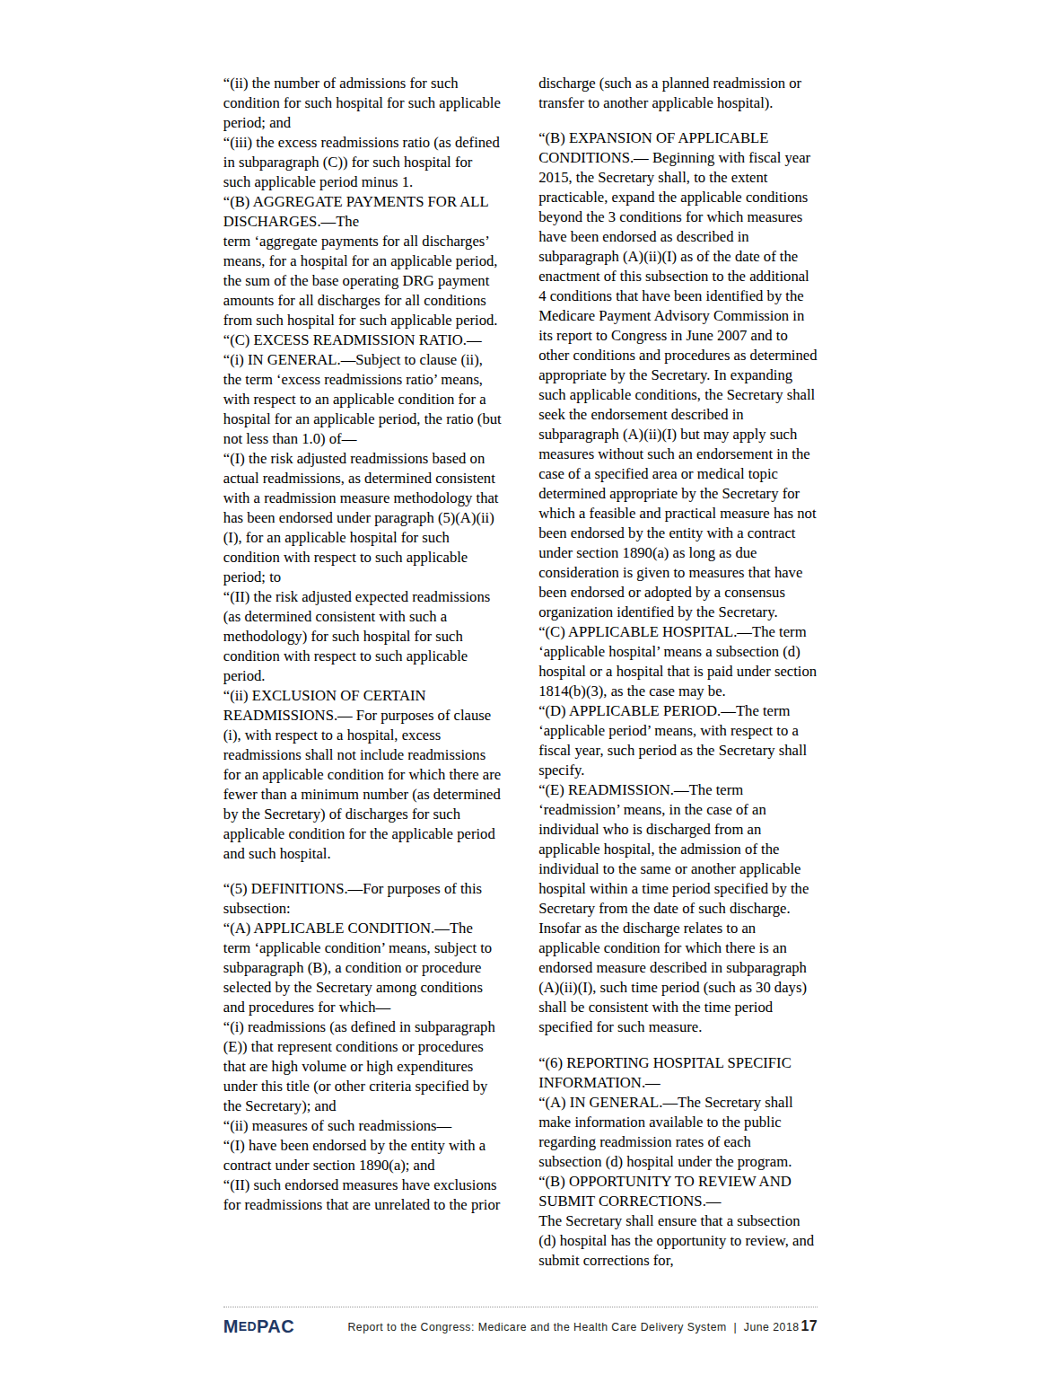“(ii) the number of admissions for such condition for such hospital for such applicable period; and
“(iii) the excess readmissions ratio (as defined in subparagraph (C)) for such hospital for such applicable period minus 1.
“(B) AGGREGATE PAYMENTS FOR ALL DISCHARGES.—The
term ‘aggregate payments for all discharges’ means, for a hospital for an applicable period, the sum of the base operating DRG payment amounts for all discharges for all conditions from such hospital for such applicable period.
“(C) EXCESS READMISSION RATIO.—
“(i) IN GENERAL.—Subject to clause (ii), the term ‘excess readmissions ratio’ means, with respect to an applicable condition for a hospital for an applicable period, the ratio (but not less than 1.0) of—
“(I) the risk adjusted readmissions based on actual readmissions, as determined consistent with a readmission measure methodology that has been endorsed under paragraph (5)(A)(ii)(I), for an applicable hospital for such condition with respect to such applicable period; to
“(II) the risk adjusted expected readmissions (as determined consistent with such a methodology) for such hospital for such condition with respect to such applicable period.
“(ii) EXCLUSION OF CERTAIN READMISSIONS.— For purposes of clause (i), with respect to a hospital, excess readmissions shall not include readmissions for an applicable condition for which there are fewer than a minimum number (as determined by the Secretary) of discharges for such applicable condition for the applicable period and such hospital.
“(5) DEFINITIONS.—For purposes of this subsection:
“(A) APPLICABLE CONDITION.—The term ‘applicable condition’ means, subject to subparagraph (B), a condition or procedure selected by the Secretary among conditions and procedures for which—
“(i) readmissions (as defined in subparagraph (E)) that represent conditions or procedures that are high volume or high expenditures under this title (or other criteria specified by the Secretary); and
“(ii) measures of such readmissions—
“(I) have been endorsed by the entity with a contract under section 1890(a); and
“(II) such endorsed measures have exclusions for readmissions that are unrelated to the prior
discharge (such as a planned readmission or transfer to another applicable hospital).
“(B) EXPANSION OF APPLICABLE CONDITIONS.— Beginning with fiscal year 2015, the Secretary shall, to the extent practicable, expand the applicable conditions beyond the 3 conditions for which measures have been endorsed as described in subparagraph (A)(ii)(I) as of the date of the enactment of this subsection to the additional 4 conditions that have been identified by the Medicare Payment Advisory Commission in its report to Congress in June 2007 and to other conditions and procedures as determined appropriate by the Secretary. In expanding such applicable conditions, the Secretary shall seek the endorsement described in subparagraph (A)(ii)(I) but may apply such measures without such an endorsement in the case of a specified area or medical topic determined appropriate by the Secretary for which a feasible and practical measure has not been endorsed by the entity with a contract under section 1890(a) as long as due consideration is given to measures that have been endorsed or adopted by a consensus organization identified by the Secretary.
“(C) APPLICABLE HOSPITAL.—The term ‘applicable hospital’ means a subsection (d) hospital or a hospital that is paid under section 1814(b)(3), as the case may be.
“(D) APPLICABLE PERIOD.—The term ‘applicable period’ means, with respect to a fiscal year, such period as the Secretary shall specify.
“(E) READMISSION.—The term ‘readmission’ means, in the case of an individual who is discharged from an applicable hospital, the admission of the individual to the same or another applicable hospital within a time period specified by the Secretary from the date of such discharge. Insofar as the discharge relates to an applicable condition for which there is an endorsed measure described in subparagraph (A)(ii)(I), such time period (such as 30 days) shall be consistent with the time period specified for such measure.
“(6) REPORTING HOSPITAL SPECIFIC INFORMATION.—
“(A) IN GENERAL.—The Secretary shall make information available to the public regarding readmission rates of each subsection (d) hospital under the program.
“(B) OPPORTUNITY TO REVIEW AND SUBMIT CORRECTIONS.—
The Secretary shall ensure that a subsection (d) hospital has the opportunity to review, and submit corrections for,
MEDPAC
Report to the Congress: Medicare and the Health Care Delivery System | June 201817